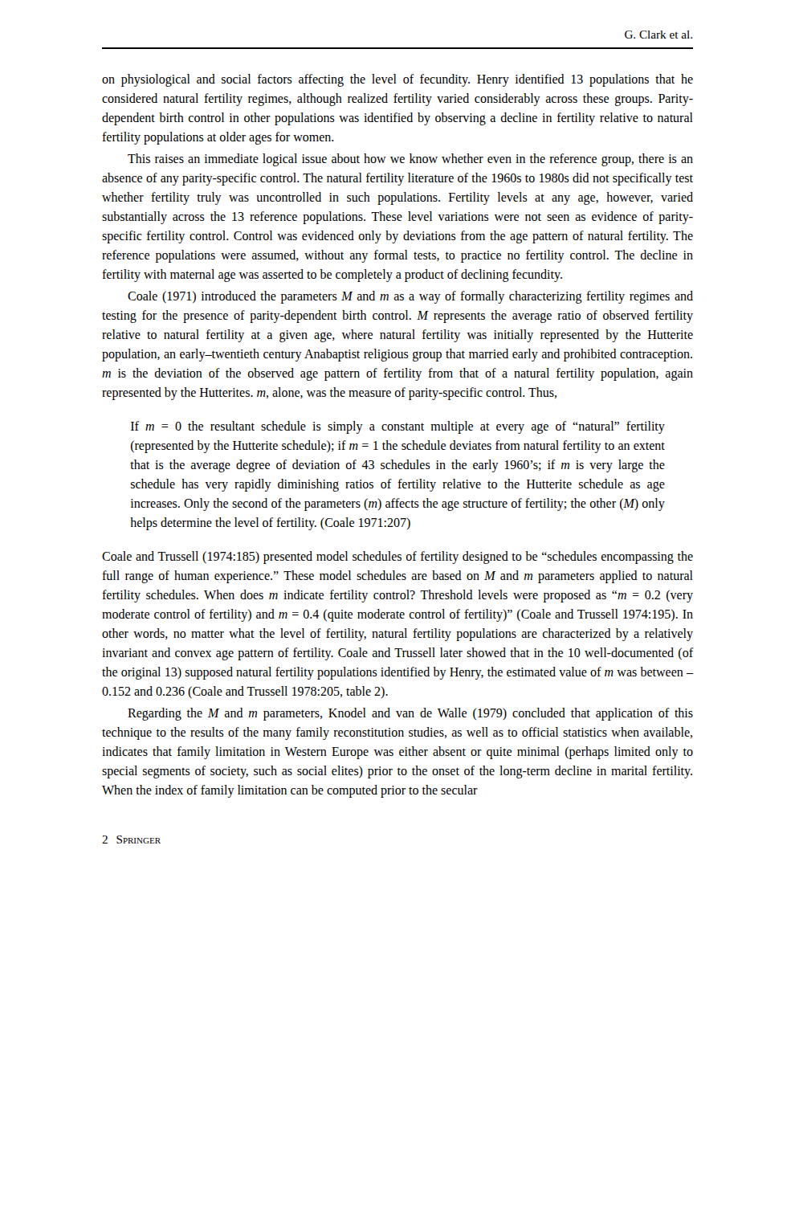G. Clark et al.
on physiological and social factors affecting the level of fecundity. Henry identified 13 populations that he considered natural fertility regimes, although realized fertility varied considerably across these groups. Parity-dependent birth control in other populations was identified by observing a decline in fertility relative to natural fertility populations at older ages for women.
This raises an immediate logical issue about how we know whether even in the reference group, there is an absence of any parity-specific control. The natural fertility literature of the 1960s to 1980s did not specifically test whether fertility truly was uncontrolled in such populations. Fertility levels at any age, however, varied substantially across the 13 reference populations. These level variations were not seen as evidence of parity-specific fertility control. Control was evidenced only by deviations from the age pattern of natural fertility. The reference populations were assumed, without any formal tests, to practice no fertility control. The decline in fertility with maternal age was asserted to be completely a product of declining fecundity.
Coale (1971) introduced the parameters M and m as a way of formally characterizing fertility regimes and testing for the presence of parity-dependent birth control. M represents the average ratio of observed fertility relative to natural fertility at a given age, where natural fertility was initially represented by the Hutterite population, an early–twentieth century Anabaptist religious group that married early and prohibited contraception. m is the deviation of the observed age pattern of fertility from that of a natural fertility population, again represented by the Hutterites. m, alone, was the measure of parity-specific control. Thus,
If m = 0 the resultant schedule is simply a constant multiple at every age of “natural” fertility (represented by the Hutterite schedule); if m = 1 the schedule deviates from natural fertility to an extent that is the average degree of deviation of 43 schedules in the early 1960’s; if m is very large the schedule has very rapidly diminishing ratios of fertility relative to the Hutterite schedule as age increases. Only the second of the parameters (m) affects the age structure of fertility; the other (M) only helps determine the level of fertility. (Coale 1971:207)
Coale and Trussell (1974:185) presented model schedules of fertility designed to be “schedules encompassing the full range of human experience.” These model schedules are based on M and m parameters applied to natural fertility schedules. When does m indicate fertility control? Threshold levels were proposed as “m = 0.2 (very moderate control of fertility) and m = 0.4 (quite moderate control of fertility)” (Coale and Trussell 1974:195). In other words, no matter what the level of fertility, natural fertility populations are characterized by a relatively invariant and convex age pattern of fertility. Coale and Trussell later showed that in the 10 well-documented (of the original 13) supposed natural fertility populations identified by Henry, the estimated value of m was between –0.152 and 0.236 (Coale and Trussell 1978:205, table 2).
Regarding the M and m parameters, Knodel and van de Walle (1979) concluded that application of this technique to the results of the many family reconstitution studies, as well as to official statistics when available, indicates that family limitation in Western Europe was either absent or quite minimal (perhaps limited only to special segments of society, such as social elites) prior to the onset of the long-term decline in marital fertility. When the index of family limitation can be computed prior to the secular
2 Springer